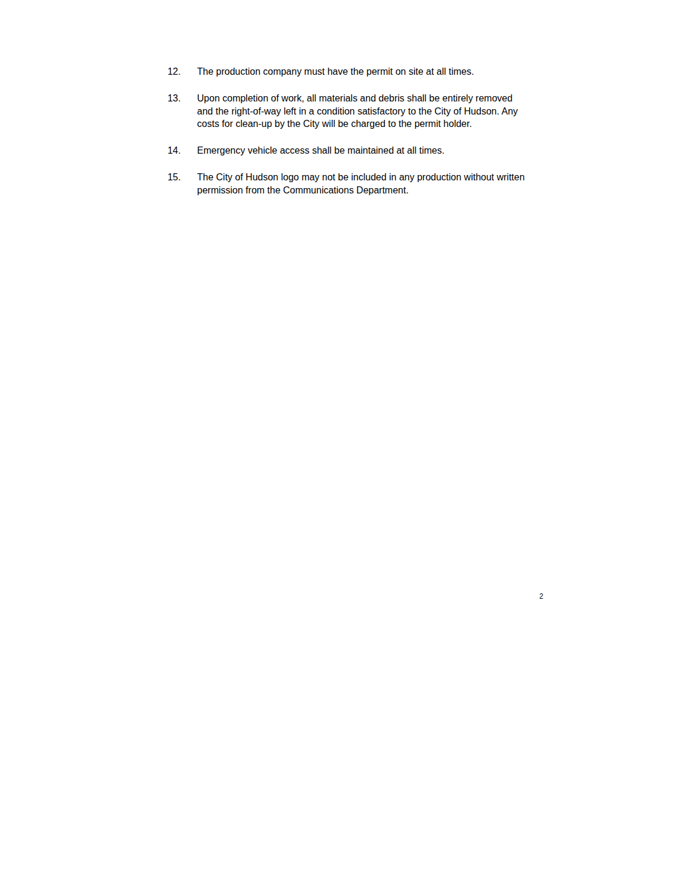12. The production company must have the permit on site at all times.
13. Upon completion of work, all materials and debris shall be entirely removed and the right-of-way left in a condition satisfactory to the City of Hudson. Any costs for clean-up by the City will be charged to the permit holder.
14. Emergency vehicle access shall be maintained at all times.
15. The City of Hudson logo may not be included in any production without written permission from the Communications Department.
2